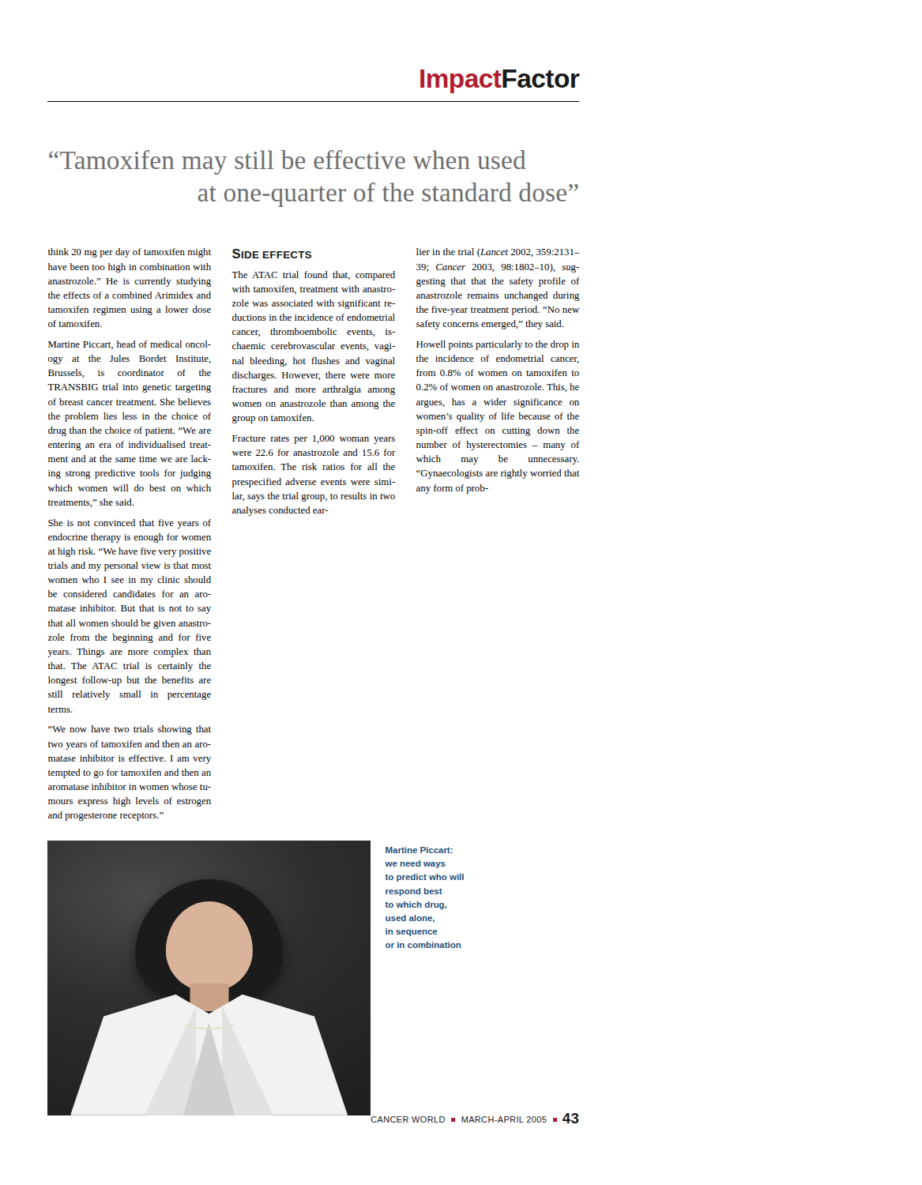Impact Factor
“Tamoxifen may still be effective when used at one-quarter of the standard dose”
think 20 mg per day of tamoxifen might have been too high in combination with anastrozole.” He is currently studying the effects of a combined Arimidex and tamoxifen regimen using a lower dose of tamoxifen.
Martine Piccart, head of medical oncology at the Jules Bordet Institute, Brussels, is coordinator of the TRANSBIG trial into genetic targeting of breast cancer treatment. She believes the problem lies less in the choice of drug than the choice of patient. “We are entering an era of individualised treatment and at the same time we are lacking strong predictive tools for judging which women will do best on which treatments,” she said.
She is not convinced that five years of endocrine therapy is enough for women at high risk. “We have five very positive trials and my personal view is that most women who I see in my clinic should be considered candidates for an aromatase inhibitor. But that is not to say that all women should be given anastrozole from the beginning and for five years. Things are more complex than that. The ATAC trial is certainly the longest follow-up but the benefits are still relatively small in percentage terms.
“We now have two trials showing that two years of tamoxifen and then an aromatase inhibitor is effective. I am very tempted to go for tamoxifen and then an aromatase inhibitor in women whose tumours express high levels of estrogen and progesterone receptors.”
SIDE EFFECTS
The ATAC trial found that, compared with tamoxifen, treatment with anastrozole was associated with significant reductions in the incidence of endometrial cancer, thromboembolic events, ischaemic cerebrovascular events, vaginal bleeding, hot flushes and vaginal discharges. However, there were more fractures and more arthralgia among women on anastrozole than among the group on tamoxifen.
Fracture rates per 1,000 woman years were 22.6 for anastrozole and 15.6 for tamoxifen. The risk ratios for all the prespecified adverse events were similar, says the trial group, to results in two analyses conducted ear-
lier in the trial (Lancet 2002, 359:2131–39; Cancer 2003, 98:1802–10), suggesting that that the safety profile of anastrozole remains unchanged during the five-year treatment period. “No new safety concerns emerged,” they said.
Howell points particularly to the drop in the incidence of endometrial cancer, from 0.8% of women on tamoxifen to 0.2% of women on anastrozole. This, he argues, has a wider significance on women’s quality of life because of the spin-off effect on cutting down the number of hysterectomies – many of which may be unnecessary. “Gynaecologists are rightly worried that any form of prob-
Martine Piccart:
we need ways
to predict who will
respond best
to which drug,
used alone,
in sequence
or in combination
CANCER WORLD MARCH-APRIL 2005 43